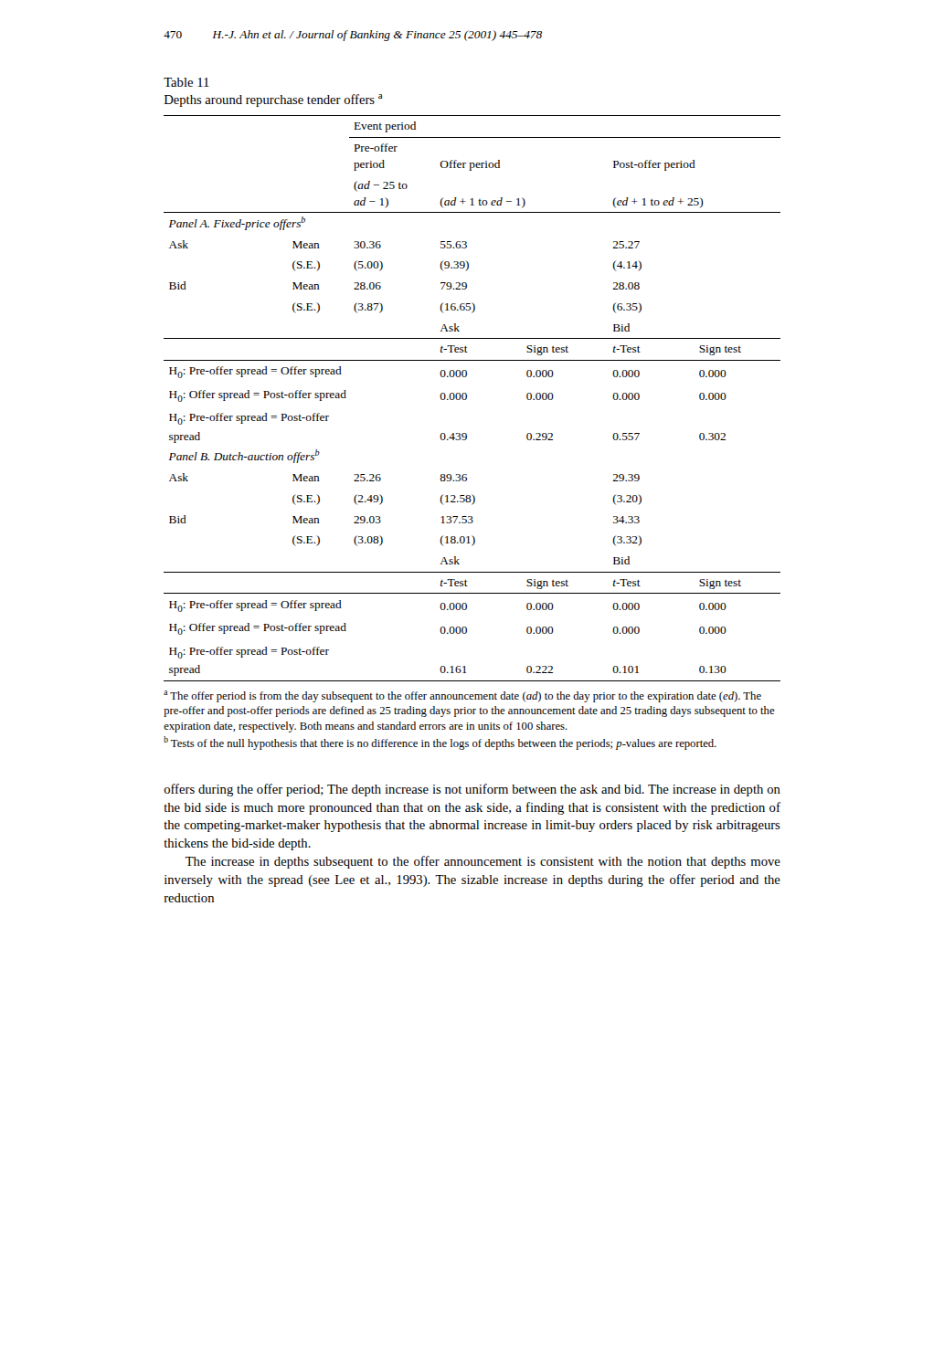470 H.-J. Ahn et al. / Journal of Banking & Finance 25 (2001) 445–478
Table 11 Depths around repurchase tender offers a
| | Event period |
| | Pre-offer period | Offer period | Post-offer period |
| | ( ad − 25 to ad − 1) | ( ad + 1 to ed − 1) | ( ed + 1 to ed + 25) |
| Panel A. Fixed-price offers b |
| Ask | Mean | 30.36 | 55.63 | | 25.27 | |
| | (S.E.) | (5.00) | (9.39) | | (4.14) | |
| Bid | Mean | 28.06 | 79.29 | | 28.08 | |
| | (S.E.) | (3.87) | (16.65) | | (6.35) | |
| | Ask | Bid |
| | t -Test | Sign test | t -Test | Sign test |
| H 0 : Pre-offer spread = Offer spread | 0.000 | 0.000 | 0.000 | 0.000 |
| H 0 : Offer spread = Post-offer spread | 0.000 | 0.000 | 0.000 | 0.000 |
| H 0 : Pre-offer spread = Post-offer spread | 0.439 | 0.292 | 0.557 | 0.302 |
| Panel B. Dutch-auction offers b |
| Ask | Mean | 25.26 | 89.36 | | 29.39 | |
| | (S.E.) | (2.49) | (12.58) | | (3.20) | |
| Bid | Mean | 29.03 | 137.53 | | 34.33 | |
| | (S.E.) | (3.08) | (18.01) | | (3.32) | |
| | Ask | Bid |
| | t -Test | Sign test | t -Test | Sign test |
| H 0 : Pre-offer spread = Offer spread | 0.000 | 0.000 | 0.000 | 0.000 |
| H 0 : Offer spread = Post-offer spread | 0.000 | 0.000 | 0.000 | 0.000 |
| H 0 : Pre-offer spread = Post-offer spread | 0.161 | 0.222 | 0.101 | 0.130 |
a The offer period is from the day subsequent to the offer announcement date (ad) to the day prior to the expiration date (ed). The pre-offer and post-offer periods are defined as 25 trading days prior to the announcement date and 25 trading days subsequent to the expiration date, respectively. Both means and standard errors are in units of 100 shares.
b Tests of the null hypothesis that there is no difference in the logs of depths between the periods; p-values are reported.
offers during the offer period; The depth increase is not uniform between the ask and bid. The increase in depth on the bid side is much more pronounced than that on the ask side, a finding that is consistent with the prediction of the competing-market-maker hypothesis that the abnormal increase in limit-buy orders placed by risk arbitrageurs thickens the bid-side depth.
The increase in depths subsequent to the offer announcement is consistent with the notion that depths move inversely with the spread (see Lee et al., 1993). The sizable increase in depths during the offer period and the reduction